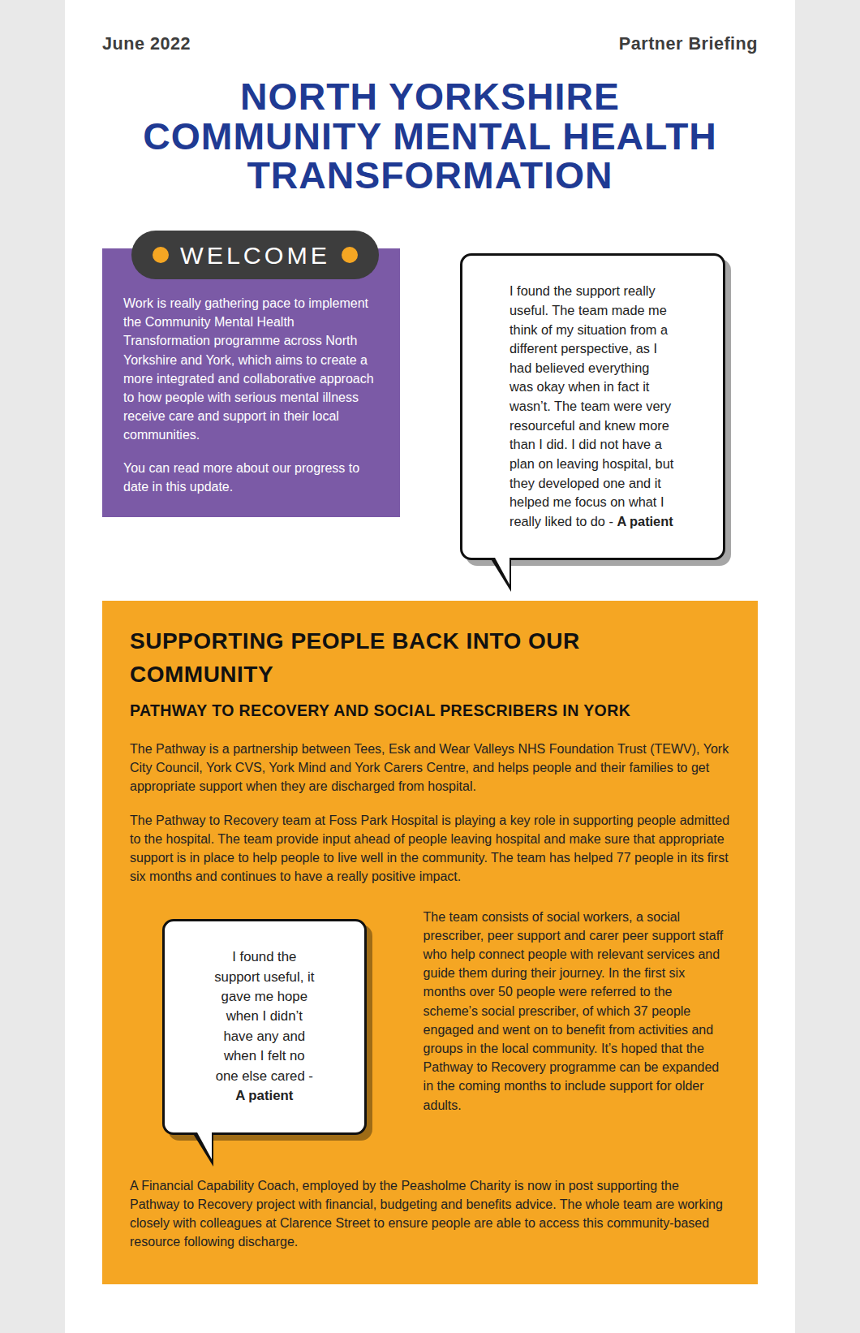June 2022 Partner Briefing
North YorkshireCommunity Mental Health Transformation
Welcome
Work is really gathering pace to implement the Community Mental Health Transformation programme across North Yorkshire and York, which aims to create a more integrated and collaborative approach to how people with serious mental illness receive care and support in their local communities.
You can read more about our progress to date in this update.
I found the support really useful. The team made me think of my situation from a different perspective, as I had believed everything was okay when in fact it wasn’t. The team were very resourceful and knew more than I did. I did not have a plan on leaving hospital, but they developed one and it helped me focus on what I really liked to do - A patient
Supporting people back into our community
Pathway to recovery and social prescribers in York
The Pathway is a partnership between Tees, Esk and Wear Valleys NHS Foundation Trust (TEWV), York City Council, York CVS, York Mind and York Carers Centre, and helps people and their families to get appropriate support when they are discharged from hospital.
The Pathway to Recovery team at Foss Park Hospital is playing a key role in supporting people admitted to the hospital. The team provide input ahead of people leaving hospital and make sure that appropriate support is in place to help people to live well in the community. The team has helped 77 people in its first six months and continues to have a really positive impact.
I found the support useful, it gave me hope when I didn’t have any and when I felt no one else cared - A patient
The team consists of social workers, a social prescriber, peer support and carer peer support staff who help connect people with relevant services and guide them during their journey. In the first six months over 50 people were referred to the scheme’s social prescriber, of which 37 people engaged and went on to benefit from activities and groups in the local community. It’s hoped that the Pathway to Recovery programme can be expanded in the coming months to include support for older adults.
A Financial Capability Coach, employed by the Peasholme Charity is now in post supporting the Pathway to Recovery project with financial, budgeting and benefits advice. The whole team are working closely with colleagues at Clarence Street to ensure people are able to access this community-based resource following discharge.